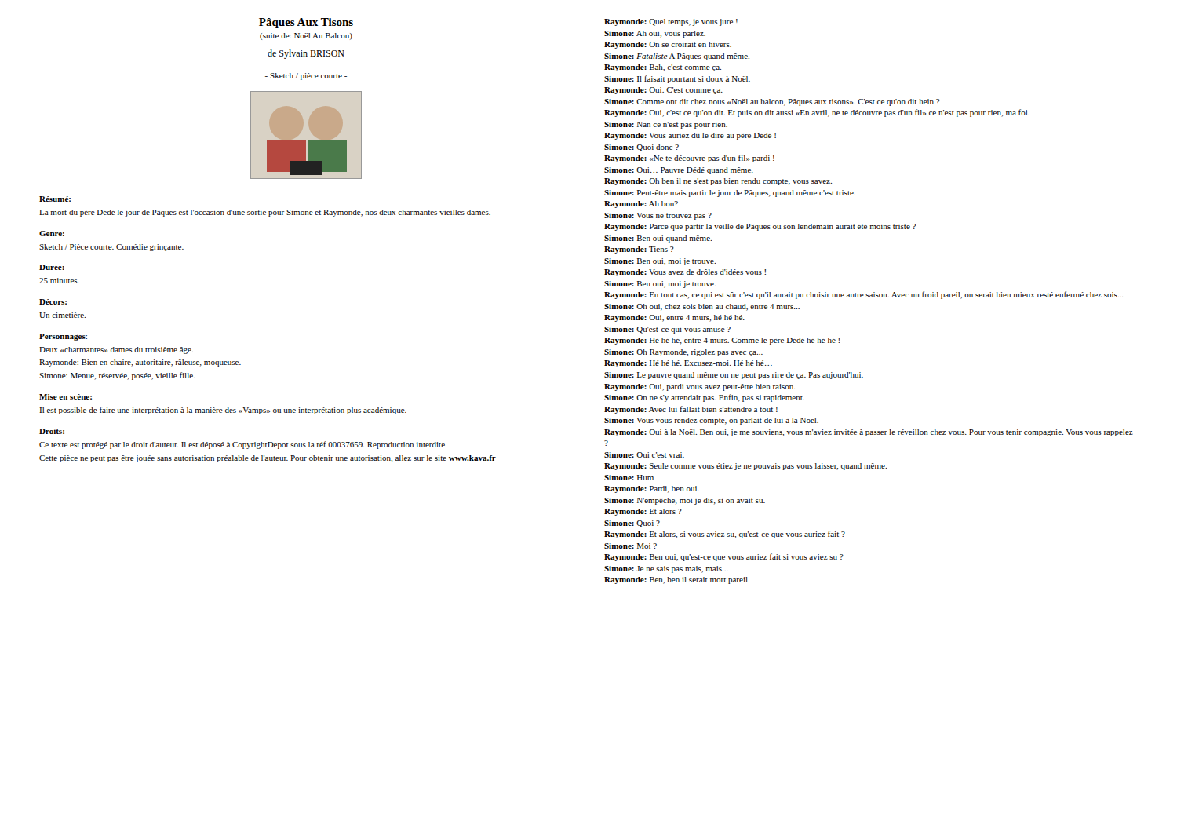Pâques Aux Tisons
(suite de: Noël Au Balcon)
de Sylvain BRISON
- Sketch / pièce courte -
Résumé:
La mort du père Dédé le jour de Pâques est l'occasion d'une sortie pour Simone et Raymonde, nos deux charmantes vieilles dames.
Genre:
Sketch / Pièce courte. Comédie grinçante.
Durée:
25 minutes.
Décors:
Un cimetière.
Personnages:
Deux «charmantes» dames du troisième âge.
Raymonde: Bien en chaire, autoritaire, râleuse, moqueuse.
Simone: Menue, réservée, posée, vieille fille.
Mise en scène:
Il est possible de faire une interprétation à la manière des «Vamps» ou une interprétation plus académique.
Droits:
Ce texte est protégé par le droit d'auteur. Il est déposé à CopyrightDepot sous la réf 00037659. Reproduction interdite.
Cette pièce ne peut pas être jouée sans autorisation préalable de l'auteur. Pour obtenir une autorisation, allez sur le site www.kava.fr
Raymonde: Quel temps, je vous jure !
Simone: Ah oui, vous parlez.
Raymonde: On se croirait en hivers.
Simone: Fataliste A Pâques quand même.
Raymonde: Bah, c'est comme ça.
Simone: Il faisait pourtant si doux à Noël.
Raymonde: Oui. C'est comme ça.
Simone: Comme ont dit chez nous «Noël au balcon, Pâques aux tisons». C'est ce qu'on dit hein ?
Raymonde: Oui, c'est ce qu'on dit. Et puis on dit aussi «En avril, ne te découvre pas d'un fil» ce n'est pas pour rien, ma foi.
Simone: Nan ce n'est pas pour rien.
Raymonde: Vous auriez dû le dire au père Dédé !
Simone: Quoi donc ?
Raymonde: «Ne te découvre pas d'un fil» pardi !
Simone: Oui… Pauvre Dédé quand même.
Raymonde: Oh ben il ne s'est pas bien rendu compte, vous savez.
Simone: Peut-être mais partir le jour de Pâques, quand même c'est triste.
Raymonde: Ah bon?
Simone: Vous ne trouvez pas ?
Raymonde: Parce que partir la veille de Pâques ou son lendemain aurait été moins triste ?
Simone: Ben oui quand même.
Raymonde: Tiens ?
Simone: Ben oui, moi je trouve.
Raymonde: Vous avez de drôles d'idées vous !
Simone: Ben oui, moi je trouve.
Raymonde: En tout cas, ce qui est sûr c'est qu'il aurait pu choisir une autre saison. Avec un froid pareil, on serait bien mieux resté enfermé chez sois...
Simone: Oh oui, chez sois bien au chaud, entre 4 murs...
Raymonde: Oui, entre 4 murs, hé hé hé.
Simone: Qu'est-ce qui vous amuse ?
Raymonde: Hé hé hé, entre 4 murs. Comme le père Dédé hé hé hé !
Simone: Oh Raymonde, rigolez pas avec ça...
Raymonde: Hé hé hé. Excusez-moi. Hé hé hé…
Simone: Le pauvre quand même on ne peut pas rire de ça. Pas aujourd'hui.
Raymonde: Oui, pardi vous avez peut-être bien raison.
Simone: On ne s'y attendait pas. Enfin, pas si rapidement.
Raymonde: Avec lui fallait bien s'attendre à tout !
Simone: Vous vous rendez compte, on parlait de lui à la Noël.
Raymonde: Oui à la Noël. Ben oui, je me souviens, vous m'aviez invitée à passer le réveillon chez vous. Pour vous tenir compagnie. Vous vous rappelez ?
Simone: Oui c'est vrai.
Raymonde: Seule comme vous étiez je ne pouvais pas vous laisser, quand même.
Simone: Hum
Raymonde: Pardi, ben oui.
Simone: N'empêche, moi je dis, si on avait su.
Raymonde: Et alors ?
Simone: Quoi ?
Raymonde: Et alors, si vous aviez su, qu'est-ce que vous auriez fait ?
Simone: Moi ?
Raymonde: Ben oui, qu'est-ce que vous auriez fait si vous aviez su ?
Simone: Je ne sais pas mais, mais...
Raymonde: Ben, ben il serait mort pareil.